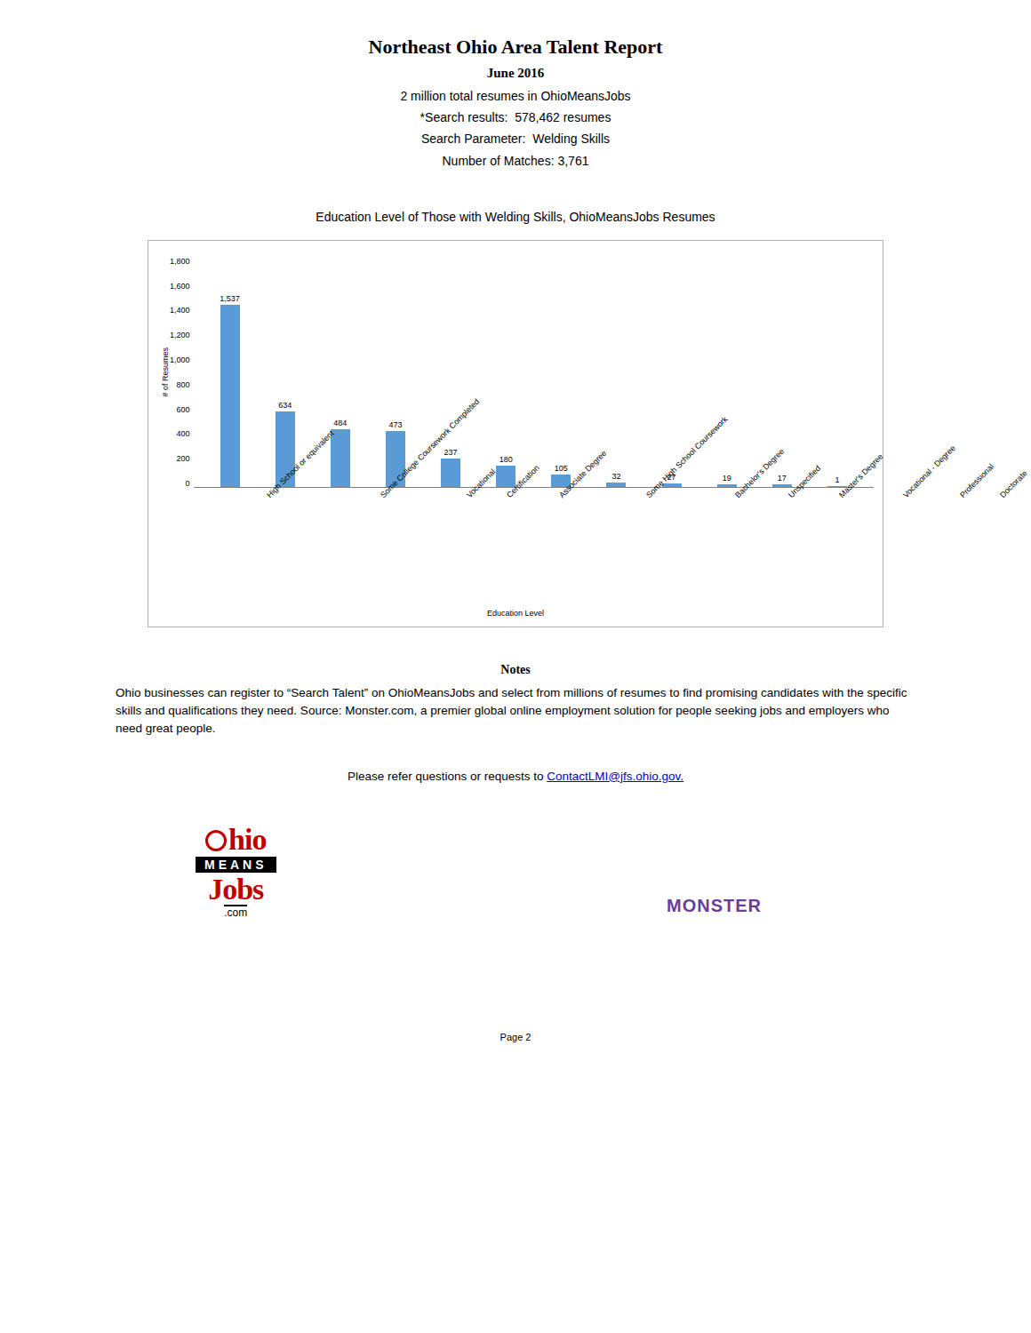Northeast Ohio Area Talent Report
June 2016
2 million total resumes in OhioMeansJobs
*Search results: 578,462 resumes
Search Parameter: Welding Skills
Number of Matches: 3,761
Education Level of Those with Welding Skills, OhioMeansJobs Resumes
# of Resumes
1,800
1,600
1,400
1,200
1,000
800
600
400
200
0
1,537
634
484
473
237
180
105
32
27
19
17
1
High School or equivalent
Some College Coursework Completed
Vocational
Certification
Associate Degree
Some High School Coursework
Bachelor's Degree
Unspecified
Master's Degree
Vocational - Degree
Professional
Doctorate
Education Level
Notes
Ohio businesses can register to “Search Talent” on OhioMeansJobs and select from millions of resumes to find promising candidates with the specific skills and qualifications they need. Source: Monster.com, a premier global online employment solution for people seeking jobs and employers who need great people.
Please refer questions or requests to ContactLMI@jfs.ohio.gov.
hio
MEANS
Jobs
.com
MONSTER
Page 2